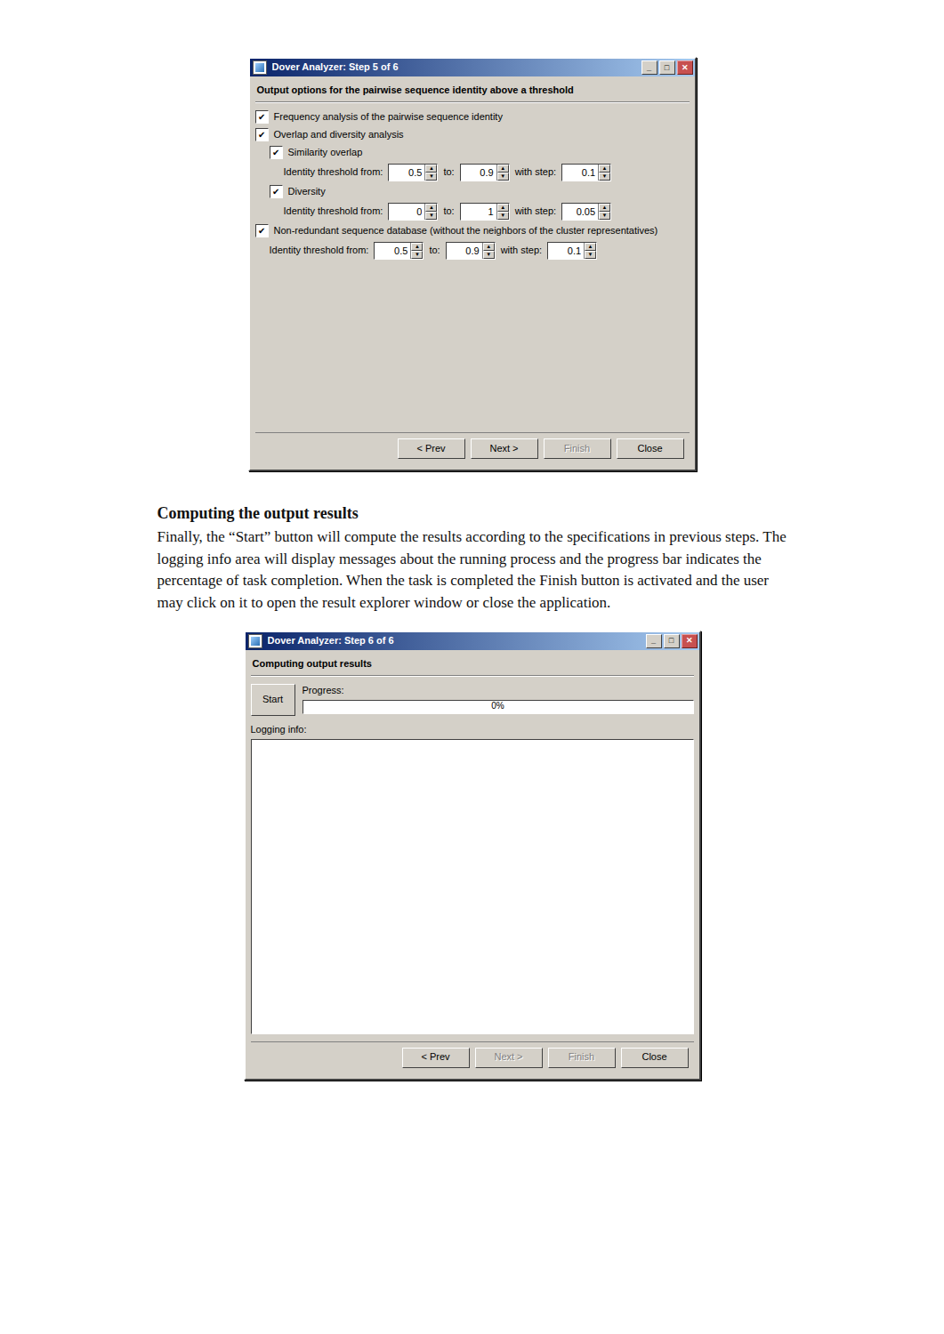Dover Analyzer: Step 5 of 6 _ □ ✕
Output options for the pairwise sequence identity above a threshold
Frequency analysis of the pairwise sequence identity
Overlap and diversity analysis
Similarity overlap
Identity threshold from: ▲▼ to: ▲▼ with step: ▲▼
Diversity
Identity threshold from: ▲▼ to: ▲▼ with step: ▲▼
Non-redundant sequence database (without the neighbors of the cluster representatives)
Identity threshold from: ▲▼ to: ▲▼ with step: ▲▼
< Prev Next > Finish Close
Computing the output results
Finally, the “Start” button will compute the results according to the specifications in previous steps. The logging info area will display messages about the running process and the progress bar indicates the percentage of task completion. When the task is completed the Finish button is activated and the user may click on it to open the result explorer window or close the application.
Dover Analyzer: Step 6 of 6 _ □ ✕
Computing output results
Start
Progress:
0%
Logging info:
< Prev Next > Finish Close